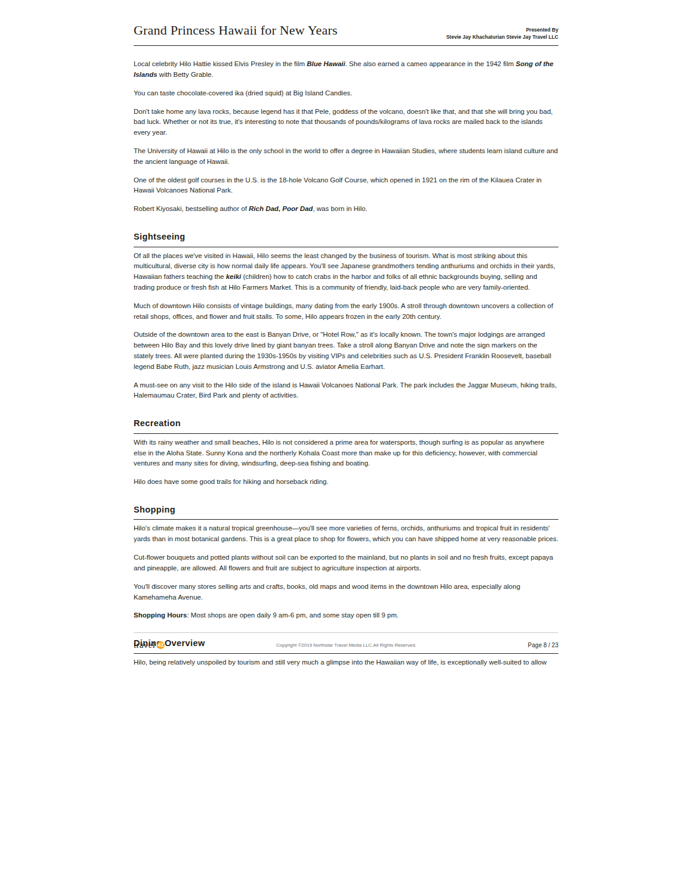Grand Princess Hawaii for New Years
Presented By
Stevie Jay Khachaturian Stevie Jay Travel LLC
Local celebrity Hilo Hattie kissed Elvis Presley in the film Blue Hawaii. She also earned a cameo appearance in the 1942 film Song of the Islands with Betty Grable.
You can taste chocolate-covered ika (dried squid) at Big Island Candies.
Don't take home any lava rocks, because legend has it that Pele, goddess of the volcano, doesn't like that, and that she will bring you bad, bad luck. Whether or not its true, it's interesting to note that thousands of pounds/kilograms of lava rocks are mailed back to the islands every year.
The University of Hawaii at Hilo is the only school in the world to offer a degree in Hawaiian Studies, where students learn island culture and the ancient language of Hawaii.
One of the oldest golf courses in the U.S. is the 18-hole Volcano Golf Course, which opened in 1921 on the rim of the Kilauea Crater in Hawaii Volcanoes National Park.
Robert Kiyosaki, bestselling author of Rich Dad, Poor Dad, was born in Hilo.
Sightseeing
Of all the places we've visited in Hawaii, Hilo seems the least changed by the business of tourism. What is most striking about this multicultural, diverse city is how normal daily life appears. You'll see Japanese grandmothers tending anthuriums and orchids in their yards, Hawaiian fathers teaching the keiki (children) how to catch crabs in the harbor and folks of all ethnic backgrounds buying, selling and trading produce or fresh fish at Hilo Farmers Market. This is a community of friendly, laid-back people who are very family-oriented.
Much of downtown Hilo consists of vintage buildings, many dating from the early 1900s. A stroll through downtown uncovers a collection of retail shops, offices, and flower and fruit stalls. To some, Hilo appears frozen in the early 20th century.
Outside of the downtown area to the east is Banyan Drive, or "Hotel Row," as it's locally known. The town's major lodgings are arranged between Hilo Bay and this lovely drive lined by giant banyan trees. Take a stroll along Banyan Drive and note the sign markers on the stately trees. All were planted during the 1930s-1950s by visiting VIPs and celebrities such as U.S. President Franklin Roosevelt, baseball legend Babe Ruth, jazz musician Louis Armstrong and U.S. aviator Amelia Earhart.
A must-see on any visit to the Hilo side of the island is Hawaii Volcanoes National Park. The park includes the Jaggar Museum, hiking trails, Halemaumau Crater, Bird Park and plenty of activities.
Recreation
With its rainy weather and small beaches, Hilo is not considered a prime area for watersports, though surfing is as popular as anywhere else in the Aloha State. Sunny Kona and the northerly Kohala Coast more than make up for this deficiency, however, with commercial ventures and many sites for diving, windsurfing, deep-sea fishing and boating.
Hilo does have some good trails for hiking and horseback riding.
Shopping
Hilo's climate makes it a natural tropical greenhouse—you'll see more varieties of ferns, orchids, anthuriums and tropical fruit in residents' yards than in most botanical gardens. This is a great place to shop for flowers, which you can have shipped home at very reasonable prices.
Cut-flower bouquets and potted plants without soil can be exported to the mainland, but no plants in soil and no fresh fruits, except papaya and pineapple, are allowed. All flowers and fruit are subject to agriculture inspection at airports.
You'll discover many stores selling arts and crafts, books, old maps and wood items in the downtown Hilo area, especially along Kamehameha Avenue.
Shopping Hours: Most shops are open daily 9 am-6 pm, and some stay open till 9 pm.
Dining Overview
Hilo, being relatively unspoiled by tourism and still very much a glimpse into the Hawaiian way of life, is exceptionally well-suited to allow
travel42
Copyright ©2019 Northstar Travel Media LLC.All Rights Reserved.
Page 8 / 23